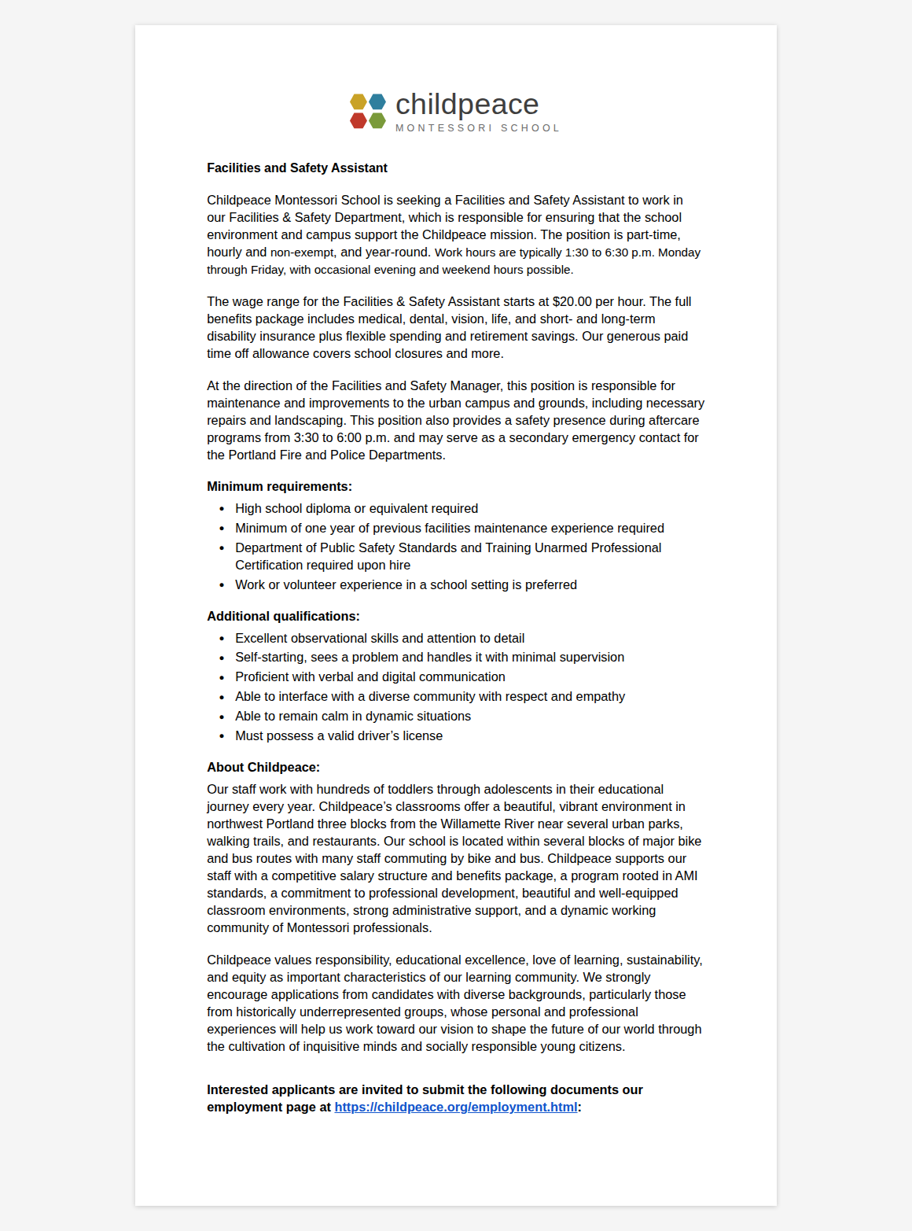childpeace
Montessori School
Facilities and Safety Assistant
Childpeace Montessori School is seeking a Facilities and Safety Assistant to work in our Facilities & Safety Department, which is responsible for ensuring that the school environment and campus support the Childpeace mission. The position is part-time, hourly and non-exempt, and year-round. Work hours are typically 1:30 to 6:30 p.m. Monday through Friday, with occasional evening and weekend hours possible.
The wage range for the Facilities & Safety Assistant starts at $20.00 per hour. The full benefits package includes medical, dental, vision, life, and short- and long-term disability insurance plus flexible spending and retirement savings. Our generous paid time off allowance covers school closures and more.
At the direction of the Facilities and Safety Manager, this position is responsible for maintenance and improvements to the urban campus and grounds, including necessary repairs and landscaping. This position also provides a safety presence during aftercare programs from 3:30 to 6:00 p.m. and may serve as a secondary emergency contact for the Portland Fire and Police Departments.
Minimum requirements:
High school diploma or equivalent required
Minimum of one year of previous facilities maintenance experience required
Department of Public Safety Standards and Training Unarmed Professional Certification required upon hire
Work or volunteer experience in a school setting is preferred
Additional qualifications:
Excellent observational skills and attention to detail
Self-starting, sees a problem and handles it with minimal supervision
Proficient with verbal and digital communication
Able to interface with a diverse community with respect and empathy
Able to remain calm in dynamic situations
Must possess a valid driver’s license
About Childpeace:
Our staff work with hundreds of toddlers through adolescents in their educational journey every year. Childpeace’s classrooms offer a beautiful, vibrant environment in northwest Portland three blocks from the Willamette River near several urban parks, walking trails, and restaurants. Our school is located within several blocks of major bike and bus routes with many staff commuting by bike and bus. Childpeace supports our staff with a competitive salary structure and benefits package, a program rooted in AMI standards, a commitment to professional development, beautiful and well-equipped classroom environments, strong administrative support, and a dynamic working community of Montessori professionals.
Childpeace values responsibility, educational excellence, love of learning, sustainability, and equity as important characteristics of our learning community. We strongly encourage applications from candidates with diverse backgrounds, particularly those from historically underrepresented groups, whose personal and professional experiences will help us work toward our vision to shape the future of our world through the cultivation of inquisitive minds and socially responsible young citizens.
Interested applicants are invited to submit the following documents our employment page at https://childpeace.org/employment.html: